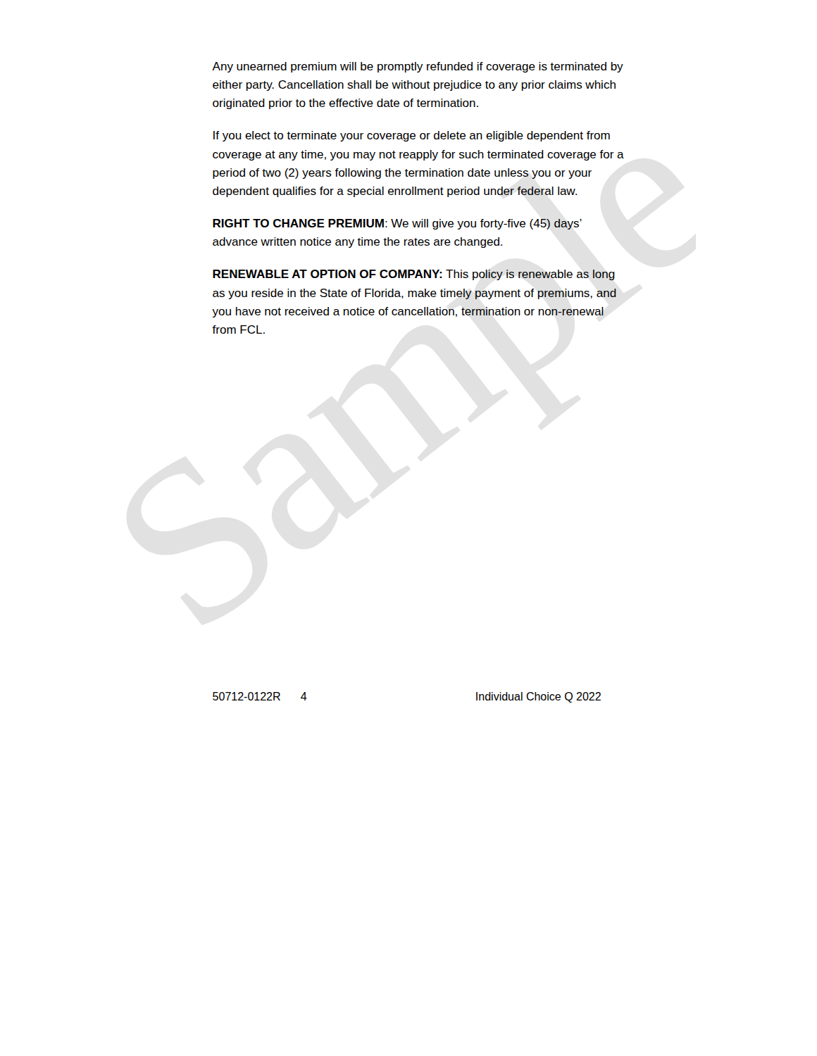Sample
Any unearned premium will be promptly refunded if coverage is terminated by either party. Cancellation shall be without prejudice to any prior claims which originated prior to the effective date of termination.
If you elect to terminate your coverage or delete an eligible dependent from coverage at any time, you may not reapply for such terminated coverage for a period of two (2) years following the termination date unless you or your dependent qualifies for a special enrollment period under federal law.
RIGHT TO CHANGE PREMIUM: We will give you forty-five (45) days’ advance written notice any time the rates are changed.
RENEWABLE AT OPTION OF COMPANY: This policy is renewable as long as you reside in the State of Florida, make timely payment of premiums, and you have not received a notice of cancellation, termination or non-renewal from FCL.
50712-0122R
4
Individual Choice Q 2022